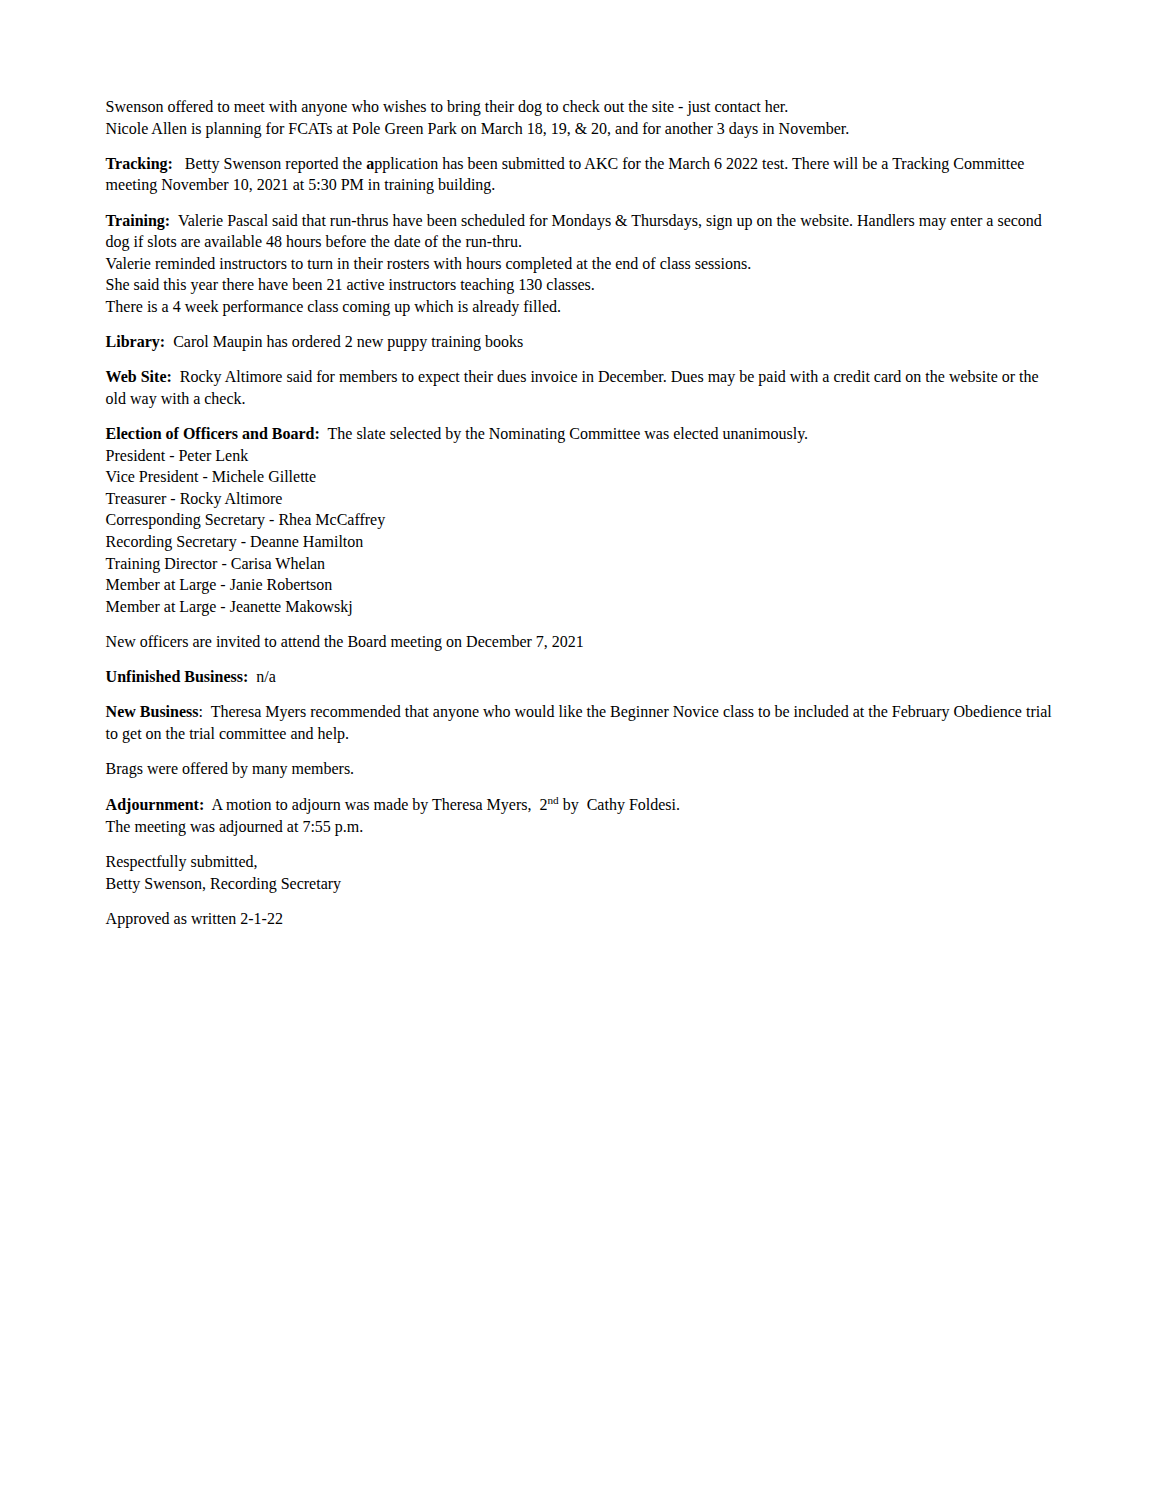Swenson offered to meet with anyone who wishes to bring their dog to check out the site - just contact her.
Nicole Allen is planning for FCATs at Pole Green Park on March 18, 19, & 20, and for another 3 days in November.
Tracking: Betty Swenson reported the application has been submitted to AKC for the March 6 2022 test. There will be a Tracking Committee meeting November 10, 2021 at 5:30 PM in training building.
Training: Valerie Pascal said that run-thrus have been scheduled for Mondays & Thursdays, sign up on the website. Handlers may enter a second dog if slots are available 48 hours before the date of the run-thru.
Valerie reminded instructors to turn in their rosters with hours completed at the end of class sessions.
She said this year there have been 21 active instructors teaching 130 classes.
There is a 4 week performance class coming up which is already filled.
Library: Carol Maupin has ordered 2 new puppy training books
Web Site: Rocky Altimore said for members to expect their dues invoice in December. Dues may be paid with a credit card on the website or the old way with a check.
Election of Officers and Board: The slate selected by the Nominating Committee was elected unanimously.
President - Peter Lenk
Vice President - Michele Gillette
Treasurer - Rocky Altimore
Corresponding Secretary - Rhea McCaffrey
Recording Secretary - Deanne Hamilton
Training Director - Carisa Whelan
Member at Large - Janie Robertson
Member at Large - Jeanette Makowskj
New officers are invited to attend the Board meeting on December 7, 2021
Unfinished Business: n/a
New Business: Theresa Myers recommended that anyone who would like the Beginner Novice class to be included at the February Obedience trial to get on the trial committee and help.
Brags were offered by many members.
Adjournment: A motion to adjourn was made by Theresa Myers, 2nd by Cathy Foldesi.
The meeting was adjourned at 7:55 p.m.
Respectfully submitted,
Betty Swenson, Recording Secretary
Approved as written 2-1-22